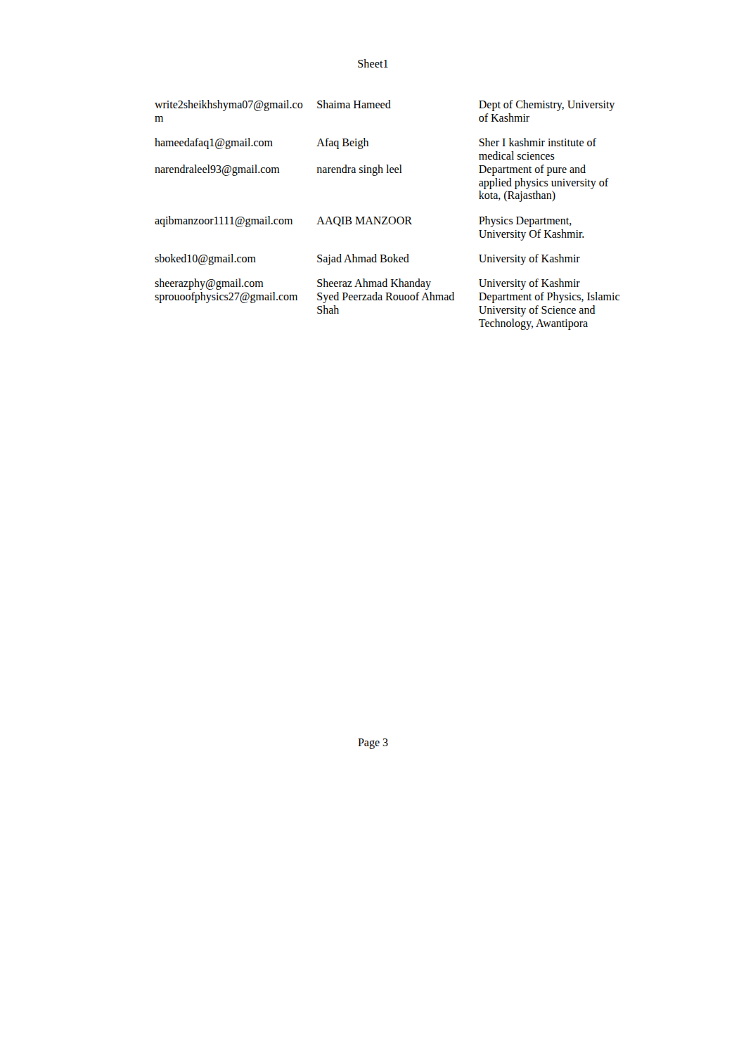Sheet1
| write2sheikhshyma07@gmail.com | Shaima Hameed | Dept of Chemistry, University of Kashmir |
| hameedafaq1@gmail.com | Afaq Beigh | Sher I kashmir institute of medical sciences |
| narendraleel93@gmail.com | narendra singh leel | Department of pure and applied physics university of kota, (Rajasthan) |
| aqibmanzoor1111@gmail.com | AAQIB MANZOOR | Physics Department, University Of Kashmir. |
| sboked10@gmail.com | Sajad Ahmad Boked | University of Kashmir |
| sheerazphy@gmail.com | Sheeraz Ahmad Khanday | University of Kashmir |
| sprouoofphysics27@gmail.com | Syed Peerzada Rouoof Ahmad Shah | Department of Physics, Islamic University of Science and Technology, Awantipora |
Page 3